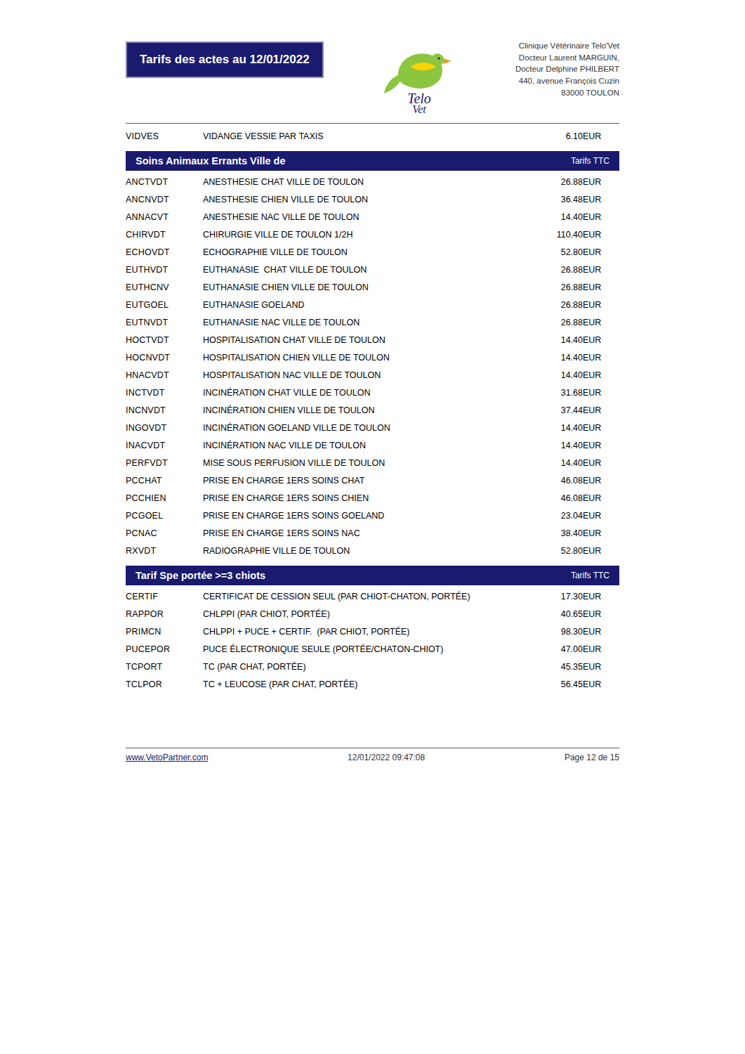Tarifs des actes au 12/01/2022
Telo'Vet Telo Vet
Clinique Vétérinaire Telo'Vet
Docteur Laurent MARGUIN,
Docteur Delphine PHILBERT
440, avenue François Cuzin
83000 TOULON
| VIDVES | VIDANGE VESSIE PAR TAXIS | 6.10 | EUR |
| Soins Animaux Errants Ville de Tarifs TTC |
| ANCTVDT | ANESTHESIE CHAT VILLE DE TOULON | 26.88 | EUR |
| ANCNVDT | ANESTHESIE CHIEN VILLE DE TOULON | 36.48 | EUR |
| ANNACVT | ANESTHESIE NAC VILLE DE TOULON | 14.40 | EUR |
| CHIRVDT | CHIRURGIE VILLE DE TOULON 1/2H | 110.40 | EUR |
| ECHOVDT | ECHOGRAPHIE VILLE DE TOULON | 52.80 | EUR |
| EUTHVDT | EUTHANASIE CHAT VILLE DE TOULON | 26.88 | EUR |
| EUTHCNV | EUTHANASIE CHIEN VILLE DE TOULON | 26.88 | EUR |
| EUTGOEL | EUTHANASIE GOELAND | 26.88 | EUR |
| EUTNVDT | EUTHANASIE NAC VILLE DE TOULON | 26.88 | EUR |
| HOCTVDT | HOSPITALISATION CHAT VILLE DE TOULON | 14.40 | EUR |
| HOCNVDT | HOSPITALISATION CHIEN VILLE DE TOULON | 14.40 | EUR |
| HNACVDT | HOSPITALISATION NAC VILLE DE TOULON | 14.40 | EUR |
| INCTVDT | INCINÉRATION CHAT VILLE DE TOULON | 31.68 | EUR |
| INCNVDT | INCINÉRATION CHIEN VILLE DE TOULON | 37.44 | EUR |
| INGOVDT | INCINÉRATION GOELAND VILLE DE TOULON | 14.40 | EUR |
| INACVDT | INCINÉRATION NAC VILLE DE TOULON | 14.40 | EUR |
| PERFVDT | MISE SOUS PERFUSION VILLE DE TOULON | 14.40 | EUR |
| PCCHAT | PRISE EN CHARGE 1ERS SOINS CHAT | 46.08 | EUR |
| PCCHIEN | PRISE EN CHARGE 1ERS SOINS CHIEN | 46.08 | EUR |
| PCGOEL | PRISE EN CHARGE 1ERS SOINS GOELAND | 23.04 | EUR |
| PCNAC | PRISE EN CHARGE 1ERS SOINS NAC | 38.40 | EUR |
| RXVDT | RADIOGRAPHIE VILLE DE TOULON | 52.80 | EUR |
| Tarif Spe portée >=3 chiots Tarifs TTC |
| CERTIF | CERTIFICAT DE CESSION SEUL (PAR CHIOT-CHATON, PORTÉE) | 17.30 | EUR |
| RAPPOR | CHLPPI (PAR CHIOT, PORTÉE) | 40.65 | EUR |
| PRIMCN | CHLPPI + PUCE + CERTIF. (PAR CHIOT, PORTÉE) | 98.30 | EUR |
| PUCEPOR | PUCE ÉLECTRONIQUE SEULE (PORTÉE/CHATON-CHIOT) | 47.00 | EUR |
| TCPORT | TC (PAR CHAT, PORTÉE) | 45.35 | EUR |
| TCLPOR | TC + LEUCOSE (PAR CHAT, PORTÉE) | 56.45 | EUR |
www.VetoPartner.com 12/01/2022 09:47:08 Page 12 de 15